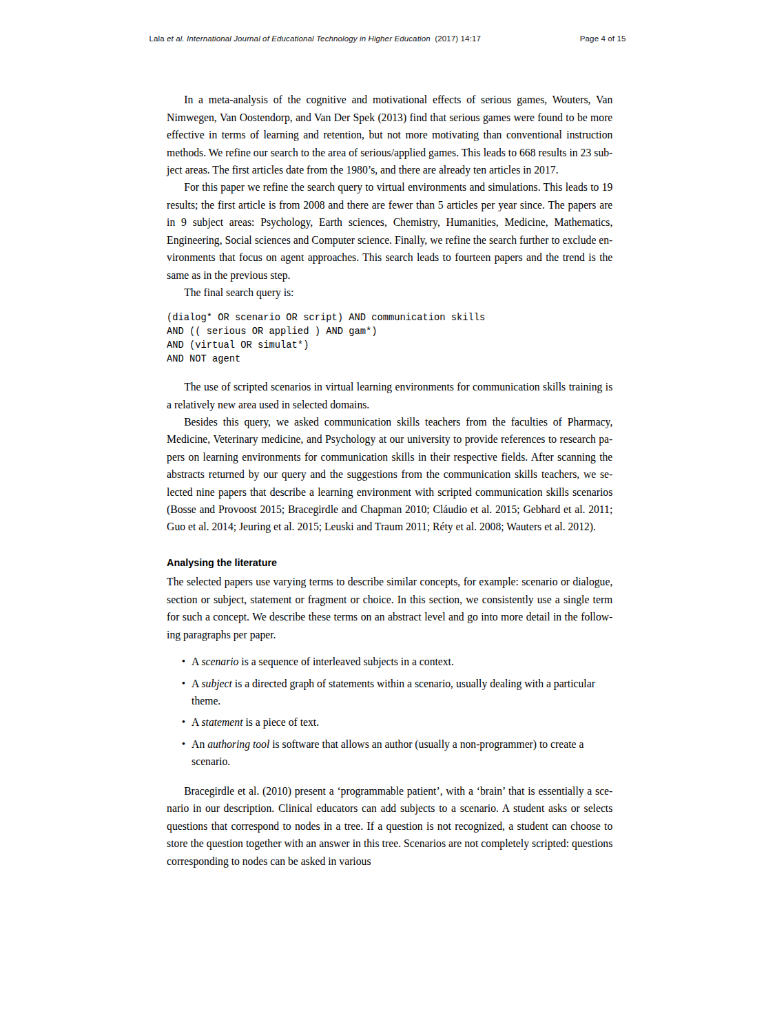Lala et al. International Journal of Educational Technology in Higher Education (2017) 14:17
Page 4 of 15
In a meta-analysis of the cognitive and motivational effects of serious games, Wouters, Van Nimwegen, Van Oostendorp, and Van Der Spek (2013) find that serious games were found to be more effective in terms of learning and retention, but not more motivating than conventional instruction methods. We refine our search to the area of serious/applied games. This leads to 668 results in 23 subject areas. The first articles date from the 1980’s, and there are already ten articles in 2017.
For this paper we refine the search query to virtual environments and simulations. This leads to 19 results; the first article is from 2008 and there are fewer than 5 articles per year since. The papers are in 9 subject areas: Psychology, Earth sciences, Chemistry, Humanities, Medicine, Mathematics, Engineering, Social sciences and Computer science. Finally, we refine the search further to exclude environments that focus on agent approaches. This search leads to fourteen papers and the trend is the same as in the previous step.
The final search query is:
(dialog* OR scenario OR script) AND communication skills
AND (( serious OR applied ) AND gam*)
AND (virtual OR simulat*)
AND NOT agent
The use of scripted scenarios in virtual learning environments for communication skills training is a relatively new area used in selected domains.
Besides this query, we asked communication skills teachers from the faculties of Pharmacy, Medicine, Veterinary medicine, and Psychology at our university to provide references to research papers on learning environments for communication skills in their respective fields. After scanning the abstracts returned by our query and the suggestions from the communication skills teachers, we selected nine papers that describe a learning environment with scripted communication skills scenarios (Bosse and Provoost 2015; Bracegirdle and Chapman 2010; Cláudio et al. 2015; Gebhard et al. 2011; Guo et al. 2014; Jeuring et al. 2015; Leuski and Traum 2011; Réty et al. 2008; Wauters et al. 2012).
Analysing the literature
The selected papers use varying terms to describe similar concepts, for example: scenario or dialogue, section or subject, statement or fragment or choice. In this section, we consistently use a single term for such a concept. We describe these terms on an abstract level and go into more detail in the following paragraphs per paper.
A scenario is a sequence of interleaved subjects in a context.
A subject is a directed graph of statements within a scenario, usually dealing with a particular theme.
A statement is a piece of text.
An authoring tool is software that allows an author (usually a non-programmer) to create a scenario.
Bracegirdle et al. (2010) present a ‘programmable patient’, with a ‘brain’ that is essentially a scenario in our description. Clinical educators can add subjects to a scenario. A student asks or selects questions that correspond to nodes in a tree. If a question is not recognized, a student can choose to store the question together with an answer in this tree. Scenarios are not completely scripted: questions corresponding to nodes can be asked in various